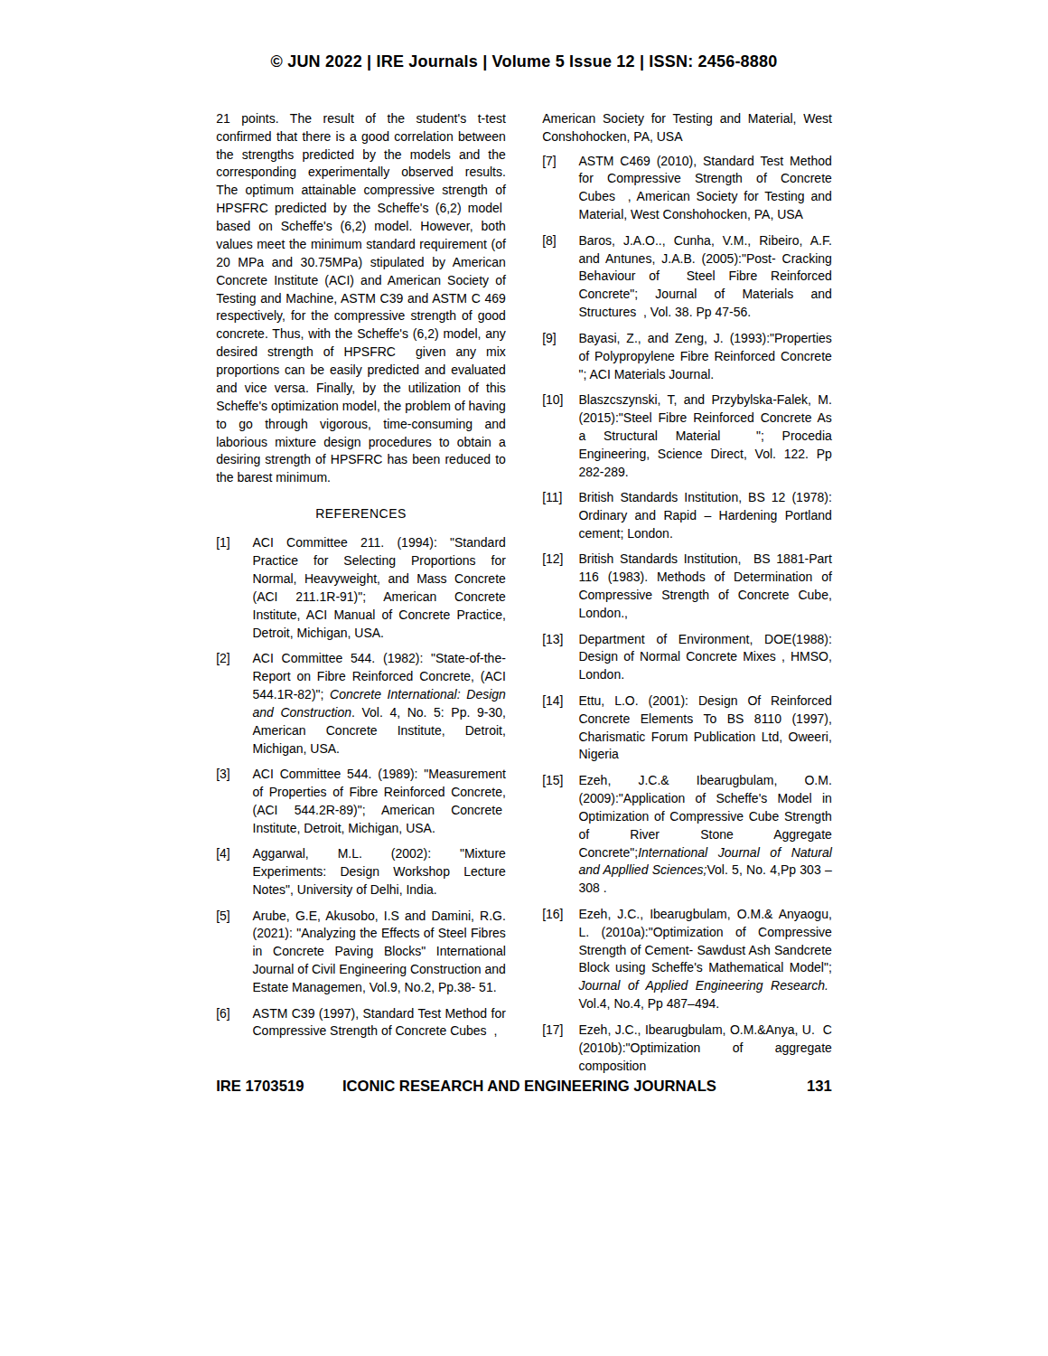© JUN 2022 | IRE Journals | Volume 5 Issue 12 | ISSN: 2456-8880
21 points. The result of the student's t-test confirmed that there is a good correlation between the strengths predicted by the models and the corresponding experimentally observed results. The optimum attainable compressive strength of HPSFRC predicted by the Scheffe's (6,2) model based on Scheffe's (6,2) model. However, both values meet the minimum standard requirement (of 20 MPa and 30.75MPa) stipulated by American Concrete Institute (ACI) and American Society of Testing and Machine, ASTM C39 and ASTM C 469 respectively, for the compressive strength of good concrete. Thus, with the Scheffe's (6,2) model, any desired strength of HPSFRC given any mix proportions can be easily predicted and evaluated and vice versa. Finally, by the utilization of this Scheffe's optimization model, the problem of having to go through vigorous, time-consuming and laborious mixture design procedures to obtain a desiring strength of HPSFRC has been reduced to the barest minimum.
REFERENCES
[1] ACI Committee 211. (1994): "Standard Practice for Selecting Proportions for Normal, Heavyweight, and Mass Concrete (ACI 211.1R-91)"; American Concrete Institute, ACI Manual of Concrete Practice, Detroit, Michigan, USA.
[2] ACI Committee 544. (1982): "State-of-the-Report on Fibre Reinforced Concrete, (ACI 544.1R-82)"; Concrete International: Design and Construction. Vol. 4, No. 5: Pp. 9-30, American Concrete Institute, Detroit, Michigan, USA.
[3] ACI Committee 544. (1989): "Measurement of Properties of Fibre Reinforced Concrete, (ACI 544.2R-89)"; American Concrete Institute, Detroit, Michigan, USA.
[4] Aggarwal, M.L. (2002): "Mixture Experiments: Design Workshop Lecture Notes", University of Delhi, India.
[5] Arube, G.E, Akusobo, I.S and Damini, R.G. (2021): "Analyzing the Effects of Steel Fibres in Concrete Paving Blocks" International Journal of Civil Engineering Construction and Estate Managemen, Vol.9, No.2, Pp.38- 51.
[6] ASTM C39 (1997), Standard Test Method for Compressive Strength of Concrete Cubes ,
American Society for Testing and Material, West Conshohocken, PA, USA
[7] ASTM C469 (2010), Standard Test Method for Compressive Strength of Concrete Cubes , American Society for Testing and Material, West Conshohocken, PA, USA
[8] Baros, J.A.O.., Cunha, V.M., Ribeiro, A.F. and Antunes, J.A.B. (2005):"Post- Cracking Behaviour of Steel Fibre Reinforced Concrete"; Journal of Materials and Structures , Vol. 38. Pp 47-56.
[9] Bayasi, Z., and Zeng, J. (1993):"Properties of Polypropylene Fibre Reinforced Concrete "; ACI Materials Journal.
[10] Blaszcszynski, T, and Przybylska-Falek, M. (2015):"Steel Fibre Reinforced Concrete As a Structural Material "; Procedia Engineering, Science Direct, Vol. 122. Pp 282-289.
[11] British Standards Institution, BS 12 (1978): Ordinary and Rapid – Hardening Portland cement; London.
[12] British Standards Institution, BS 1881-Part 116 (1983). Methods of Determination of Compressive Strength of Concrete Cube, London.,
[13] Department of Environment, DOE(1988): Design of Normal Concrete Mixes , HMSO, London.
[14] Ettu, L.O. (2001): Design Of Reinforced Concrete Elements To BS 8110 (1997), Charismatic Forum Publication Ltd, Oweeri, Nigeria
[15] Ezeh, J.C.& Ibearugbulam, O.M. (2009):"Application of Scheffe's Model in Optimization of Compressive Cube Strength of River Stone Aggregate Concrete";International Journal of Natural and Appllied Sciences; Vol. 5, No. 4,Pp 303 – 308 .
[16] Ezeh, J.C., Ibearugbulam, O.M.& Anyaogu, L. (2010a):"Optimization of Compressive Strength of Cement- Sawdust Ash Sandcrete Block using Scheffe's Mathematical Model"; Journal of Applied Engineering Research. Vol.4, No.4, Pp 487–494.
[17] Ezeh, J.C., Ibearugbulam, O.M.&Anya, U. C (2010b):"Optimization of aggregate composition
IRE 1703519
ICONIC RESEARCH AND ENGINEERING JOURNALS
131